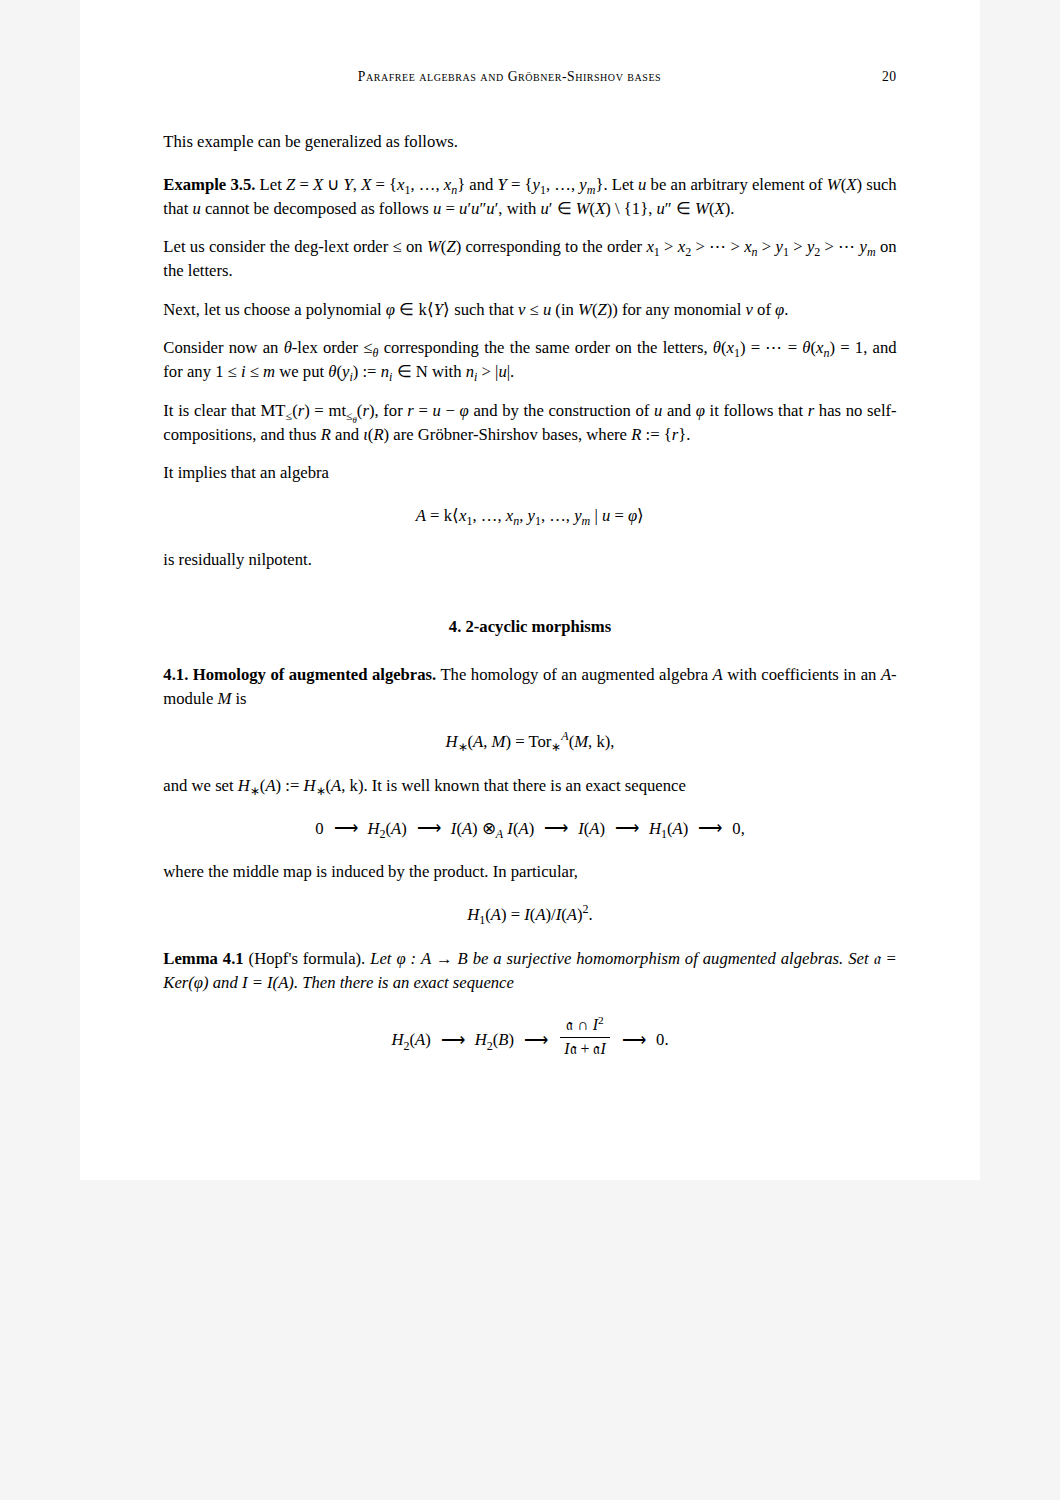Parafree algebras and Gröbner-Shirshov bases 20
This example can be generalized as follows.
Example 3.5. Let Z = X ∪ Y, X = {x1, …, xn} and Y = {y1, …, ym}. Let u be an arbitrary element of W(X) such that u cannot be decomposed as follows u = u′u″u′, with u′ ∈ W(X) \ {1}, u″ ∈ W(X).
Let us consider the deg-lext order ≤ on W(Z) corresponding to the order x1 > x2 > ⋯ > xn > y1 > y2 > ⋯ ym on the letters.
Next, let us choose a polynomial φ ∈ k⟨Y⟩ such that v ≤ u (in W(Z)) for any monomial v of φ.
Consider now an θ-lex order ≤θ corresponding the the same order on the letters, θ(x1) = ⋯ = θ(xn) = 1, and for any 1 ≤ i ≤ m we put θ(yi) := ni ∈ N with ni > |u|.
It is clear that MT≤(r) = mt≤θ(r), for r = u − φ and by the construction of u and φ it follows that r has no self-compositions, and thus R and ι(R) are Gröbner-Shirshov bases, where R := {r}.
It implies that an algebra
A = k⟨x1, …, xn, y1, …, ym | u = φ⟩
is residually nilpotent.
4. 2-acyclic morphisms
4.1. Homology of augmented algebras.
The homology of an augmented algebra A with coefficients in an A-module M is
H∗(A, M) = Tor∗A(M, k),
and we set H∗(A) := H∗(A, k). It is well known that there is an exact sequence
0 ⟶ H2(A) ⟶ I(A) ⊗A I(A) ⟶ I(A) ⟶ H1(A) ⟶ 0,
where the middle map is induced by the product. In particular,
H1(A) = I(A)/I(A)2.
Lemma 4.1 (Hopf's formula). Let φ : A → B be a surjective homomorphism of augmented algebras. Set 𝔞 = Ker(φ) and I = I(A). Then there is an exact sequence
H2(A) ⟶ H2(B) ⟶ 𝔞 ∩ I2 I𝔞 + 𝔞I ⟶ 0.